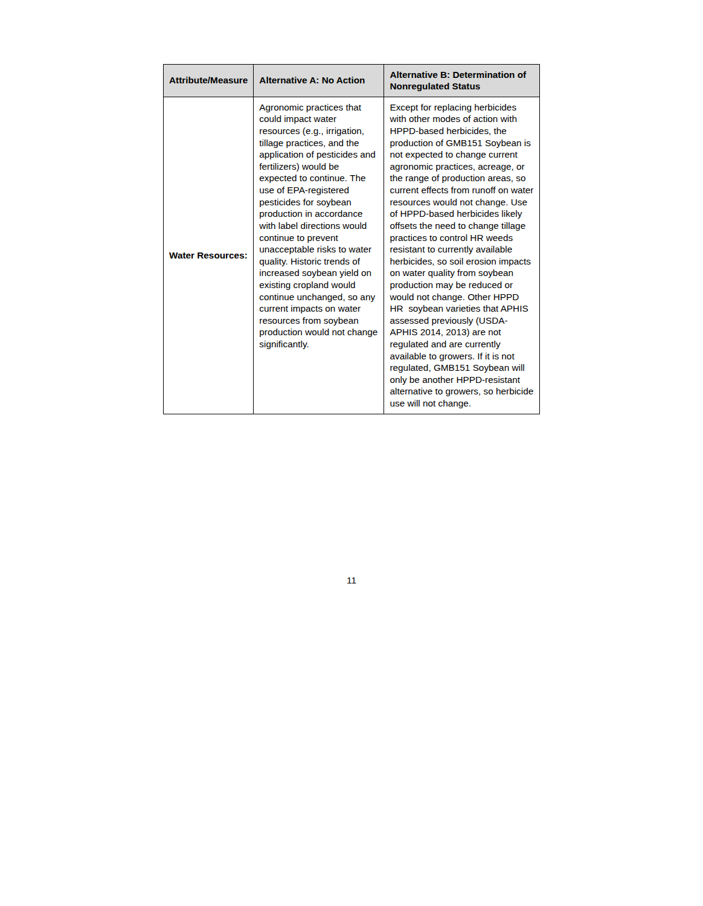| Attribute/Measure | Alternative A: No Action | Alternative B: Determination of Nonregulated Status |
| --- | --- | --- |
| Water Resources: | Agronomic practices that could impact water resources (e.g., irrigation, tillage practices, and the application of pesticides and fertilizers) would be expected to continue. The use of EPA-registered pesticides for soybean production in accordance with label directions would continue to prevent unacceptable risks to water quality. Historic trends of increased soybean yield on existing cropland would continue unchanged, so any current impacts on water resources from soybean production would not change significantly. | Except for replacing herbicides with other modes of action with HPPD-based herbicides, the production of GMB151 Soybean is not expected to change current agronomic practices, acreage, or the range of production areas, so current effects from runoff on water resources would not change. Use of HPPD-based herbicides likely offsets the need to change tillage practices to control HR weeds resistant to currently available herbicides, so soil erosion impacts on water quality from soybean production may be reduced or would not change. Other HPPD HR soybean varieties that APHIS assessed previously (USDA-APHIS 2014, 2013) are not regulated and are currently available to growers. If it is not regulated, GMB151 Soybean will only be another HPPD-resistant alternative to growers, so herbicide use will not change. |
11